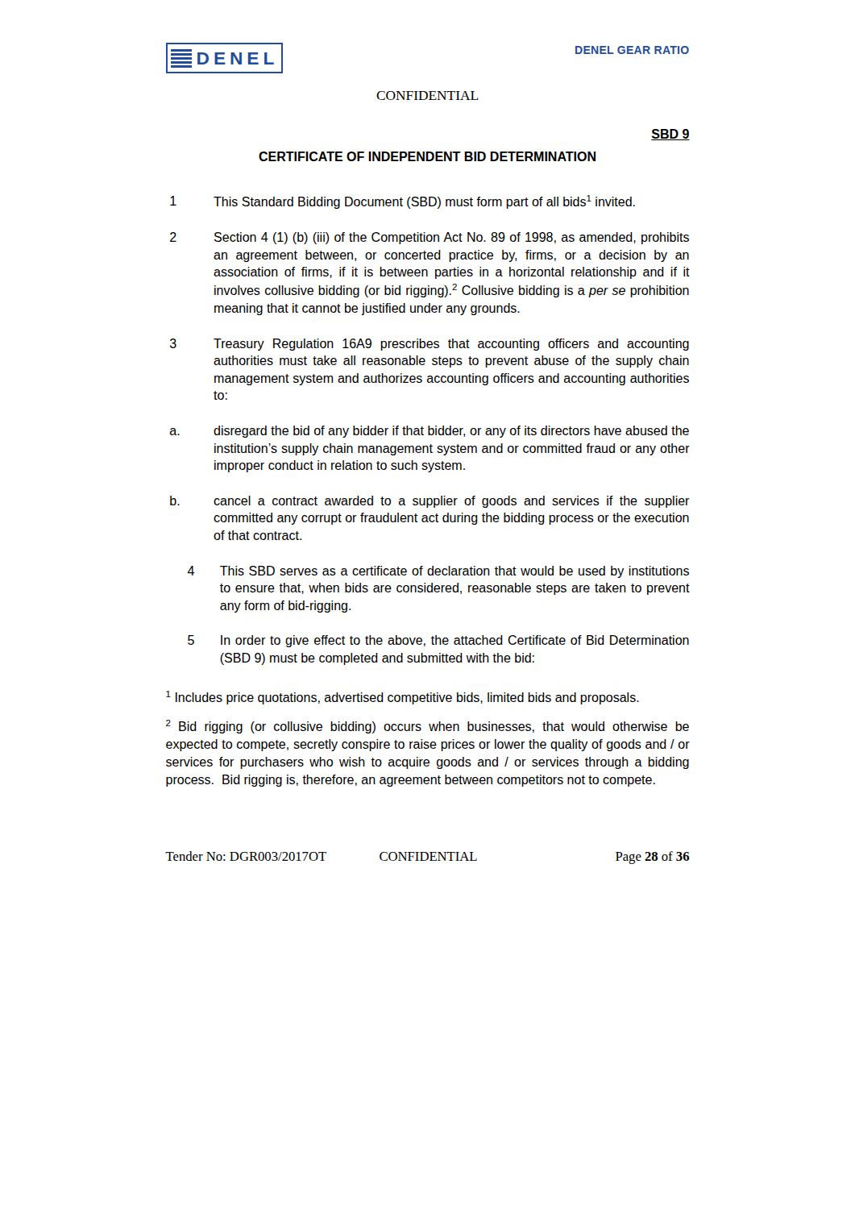DENEL
DENEL GEAR RATIO
CONFIDENTIAL
SBD 9
CERTIFICATE OF INDEPENDENT BID DETERMINATION
1
This Standard Bidding Document (SBD) must form part of all bids1 invited.
2
Section 4 (1) (b) (iii) of the Competition Act No. 89 of 1998, as amended, prohibits an agreement between, or concerted practice by, firms, or a decision by an association of firms, if it is between parties in a horizontal relationship and if it involves collusive bidding (or bid rigging).2 Collusive bidding is a per se prohibition meaning that it cannot be justified under any grounds.
3
Treasury Regulation 16A9 prescribes that accounting officers and accounting authorities must take all reasonable steps to prevent abuse of the supply chain management system and authorizes accounting officers and accounting authorities to:
a.
disregard the bid of any bidder if that bidder, or any of its directors have abused the institution’s supply chain management system and or committed fraud or any other improper conduct in relation to such system.
b.
cancel a contract awarded to a supplier of goods and services if the supplier committed any corrupt or fraudulent act during the bidding process or the execution of that contract.
4
This SBD serves as a certificate of declaration that would be used by institutions to ensure that, when bids are considered, reasonable steps are taken to prevent any form of bid-rigging.
5
In order to give effect to the above, the attached Certificate of Bid Determination (SBD 9) must be completed and submitted with the bid:
1 Includes price quotations, advertised competitive bids, limited bids and proposals.
2 Bid rigging (or collusive bidding) occurs when businesses, that would otherwise be expected to compete, secretly conspire to raise prices or lower the quality of goods and / or services for purchasers who wish to acquire goods and / or services through a bidding process. Bid rigging is, therefore, an agreement between competitors not to compete.
Tender No: DGR003/2017OT
CONFIDENTIAL
Page 28 of 36